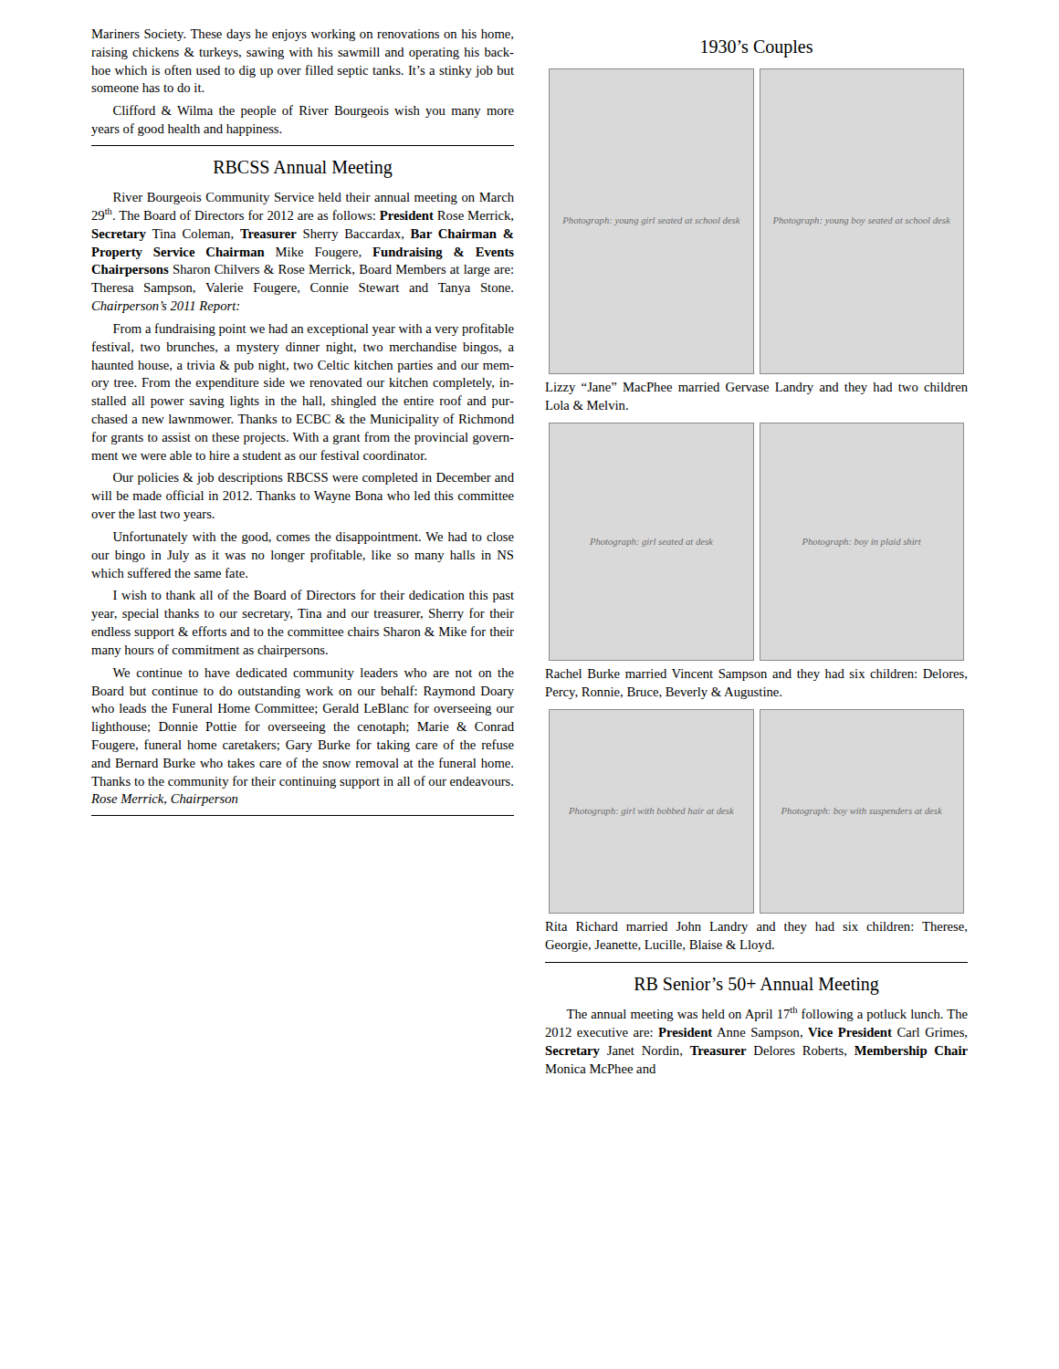Mariners Society. These days he enjoys working on renovations on his home, raising chickens & turkeys, sawing with his sawmill and operating his backhoe which is often used to dig up over filled septic tanks. It’s a stinky job but someone has to do it.
Clifford & Wilma the people of River Bourgeois wish you many more years of good health and happiness.
RBCSS Annual Meeting
River Bourgeois Community Service held their annual meeting on March 29th. The Board of Directors for 2012 are as follows: President Rose Merrick, Secretary Tina Coleman, Treasurer Sherry Baccardax, Bar Chairman & Property Service Chairman Mike Fougere, Fundraising & Events Chairpersons Sharon Chilvers & Rose Merrick, Board Members at large are: Theresa Sampson, Valerie Fougere, Connie Stewart and Tanya Stone. Chairperson’s 2011 Report:
From a fundraising point we had an exceptional year with a very profitable festival, two brunches, a mystery dinner night, two merchandise bingos, a haunted house, a trivia & pub night, two Celtic kitchen parties and our memory tree. From the expenditure side we renovated our kitchen completely, installed all power saving lights in the hall, shingled the entire roof and purchased a new lawnmower. Thanks to ECBC & the Municipality of Richmond for grants to assist on these projects. With a grant from the provincial government we were able to hire a student as our festival coordinator.
Our policies & job descriptions RBCSS were completed in December and will be made official in 2012. Thanks to Wayne Bona who led this committee over the last two years.
Unfortunately with the good, comes the disappointment. We had to close our bingo in July as it was no longer profitable, like so many halls in NS which suffered the same fate.
I wish to thank all of the Board of Directors for their dedication this past year, special thanks to our secretary, Tina and our treasurer, Sherry for their endless support & efforts and to the committee chairs Sharon & Mike for their many hours of commitment as chairpersons.
We continue to have dedicated community leaders who are not on the Board but continue to do outstanding work on our behalf: Raymond Doary who leads the Funeral Home Committee; Gerald LeBlanc for overseeing our lighthouse; Donnie Pottie for overseeing the cenotaph; Marie & Conrad Fougere, funeral home caretakers; Gary Burke for taking care of the refuse and Bernard Burke who takes care of the snow removal at the funeral home. Thanks to the community for their continuing support in all of our endeavours. Rose Merrick, Chairperson
1930’s Couples
Photograph: young girl seated at school desk
Photograph: young boy seated at school desk
Lizzy “Jane” MacPhee married Gervase Landry and they had two children Lola & Melvin.
Photograph: girl seated at desk
Photograph: boy in plaid shirt
Rachel Burke married Vincent Sampson and they had six children: Delores, Percy, Ronnie, Bruce, Beverly & Augustine.
Photograph: girl with bobbed hair at desk
Photograph: boy with suspenders at desk
Rita Richard married John Landry and they had six children: Therese, Georgie, Jeanette, Lucille, Blaise & Lloyd.
RB Senior’s 50+ Annual Meeting
The annual meeting was held on April 17th following a potluck lunch. The 2012 executive are: President Anne Sampson, Vice President Carl Grimes, Secretary Janet Nordin, Treasurer Delores Roberts, Membership Chair Monica McPhee and